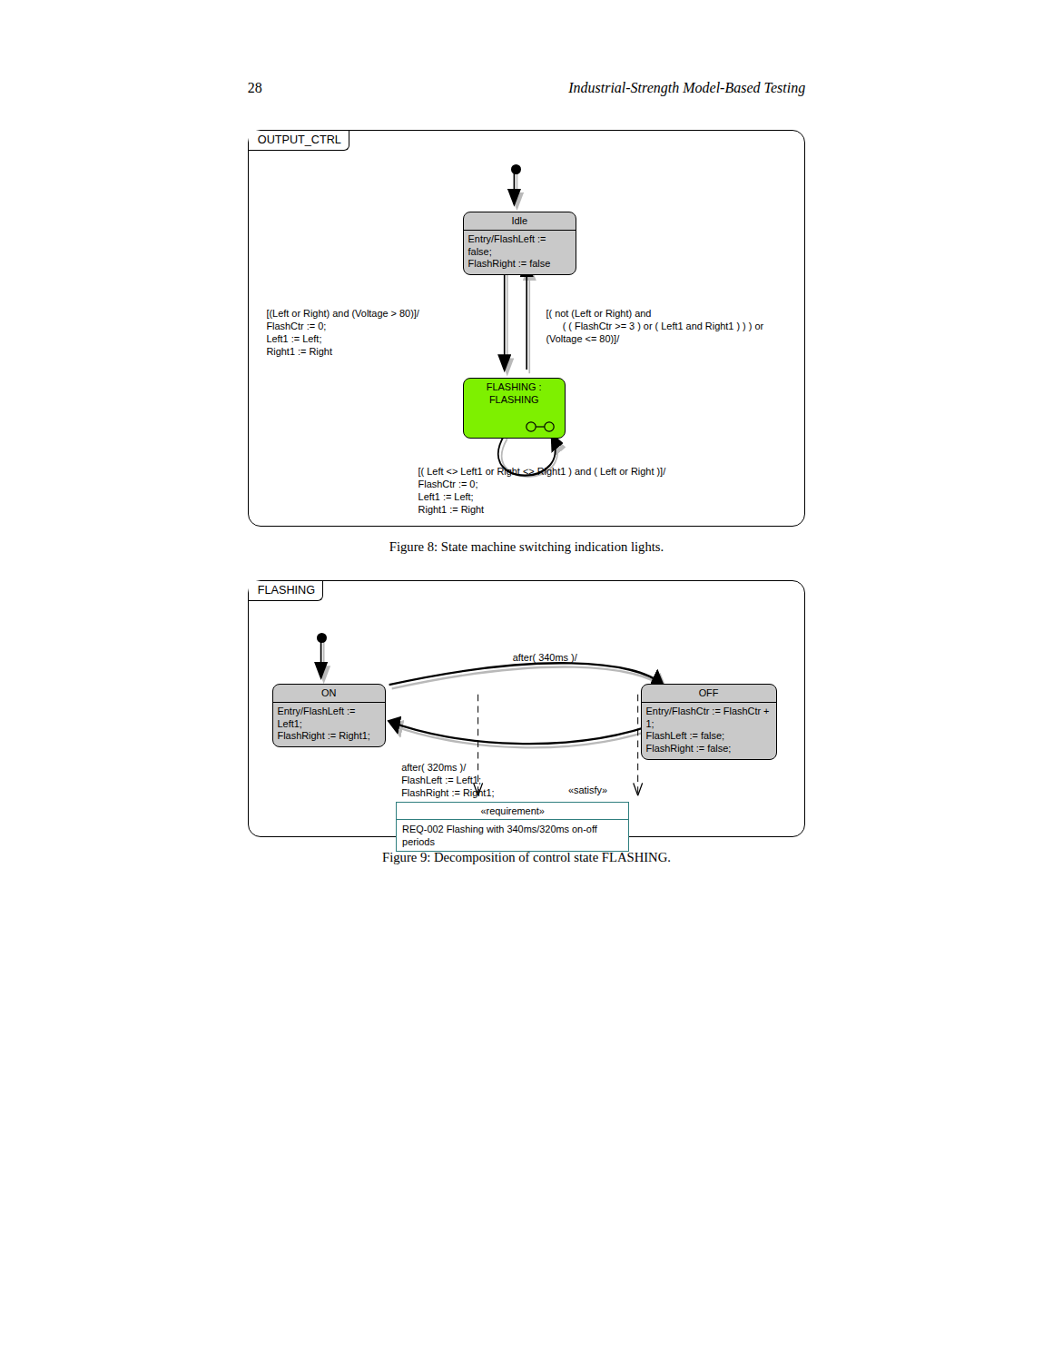28 Industrial-Strength Model-Based Testing
OUTPUT_CTRL
Idle
Entry/FlashLeft := false; FlashRight := false
FLASHING : FLASHING
[(Left or Right) and (Voltage > 80)]/ FlashCtr := 0; Left1 := Left; Right1 := Right
[( not (Left or Right) and ( ( FlashCtr >= 3 ) or ( Left1 and Right1 ) ) ) or (Voltage <= 80)]/
[( Left <> Left1 or Right <> Right1 ) and ( Left or Right )]/ FlashCtr := 0; Left1 := Left; Right1 := Right
Figure 8: State machine switching indication lights.
FLASHING
ON
Entry/FlashLeft := Left1; FlashRight := Right1;
OFF
Entry/FlashCtr := FlashCtr + 1; FlashLeft := false; FlashRight := false;
after( 340ms )/
after( 320ms )/ FlashLeft := Left1; FlashRight := Right1;
«satisfy»
«requirement»
REQ-002 Flashing with 340ms/320ms on-off periods
Figure 9: Decomposition of control state FLASHING.